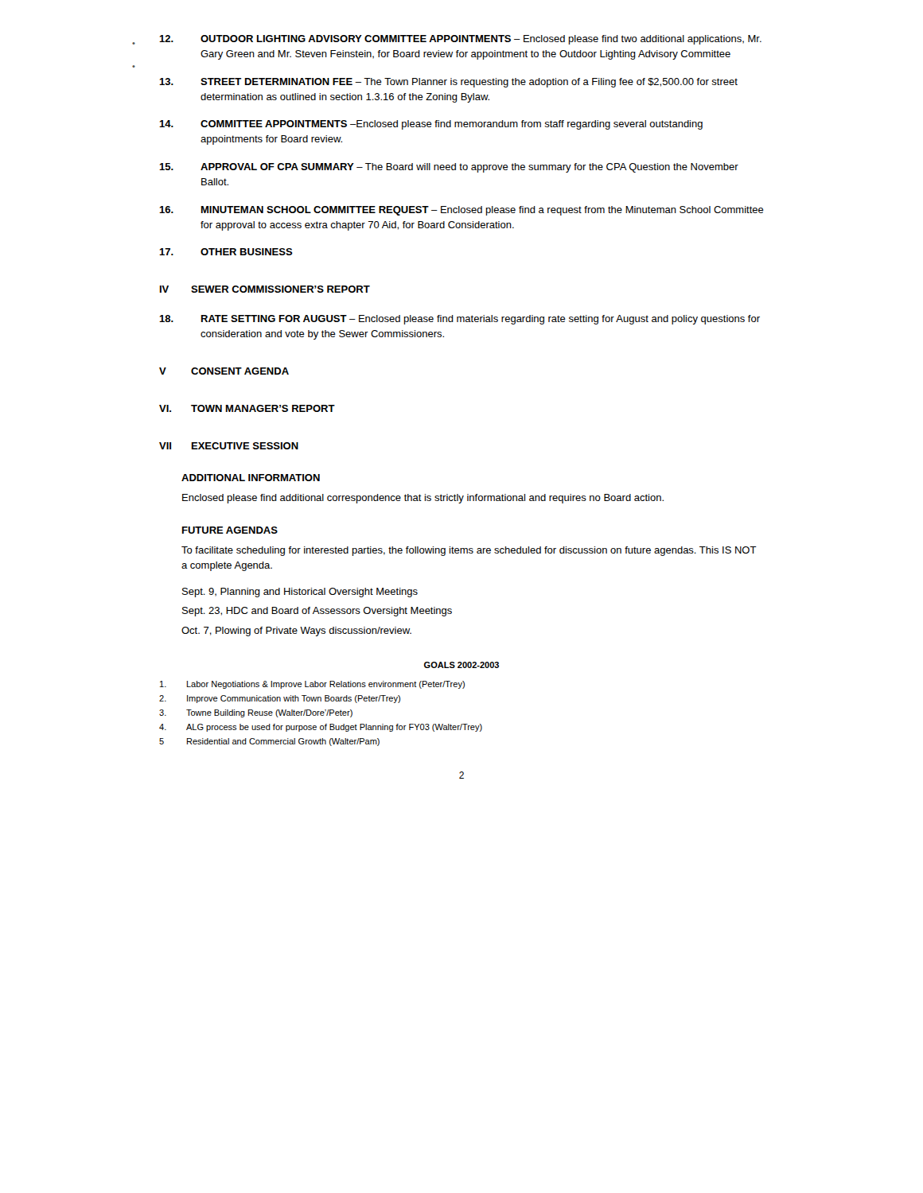•
•
12. OUTDOOR LIGHTING ADVISORY COMMITTEE APPOINTMENTS – Enclosed please find two additional applications, Mr. Gary Green and Mr. Steven Feinstein, for Board review for appointment to the Outdoor Lighting Advisory Committee
13. STREET DETERMINATION FEE – The Town Planner is requesting the adoption of a Filing fee of $2,500.00 for street determination as outlined in section 1.3.16 of the Zoning Bylaw.
14. COMMITTEE APPOINTMENTS –Enclosed please find memorandum from staff regarding several outstanding appointments for Board review.
15. APPROVAL OF CPA SUMMARY – The Board will need to approve the summary for the CPA Question the November Ballot.
16. MINUTEMAN SCHOOL COMMITTEE REQUEST – Enclosed please find a request from the Minuteman School Committee for approval to access extra chapter 70 Aid, for Board Consideration.
17. OTHER BUSINESS
IVSEWER COMMISSIONER’S REPORT
18. RATE SETTING FOR AUGUST – Enclosed please find materials regarding rate setting for August and policy questions for consideration and vote by the Sewer Commissioners.
VCONSENT AGENDA
VI. TOWN MANAGER’S REPORT
VIIEXECUTIVE SESSION
ADDITIONAL INFORMATION
Enclosed please find additional correspondence that is strictly informational and requires no Board action.
FUTURE AGENDAS
To facilitate scheduling for interested parties, the following items are scheduled for discussion on future agendas. This IS NOT a complete Agenda.
Sept. 9, Planning and Historical Oversight Meetings
Sept. 23, HDC and Board of Assessors Oversight Meetings
Oct. 7, Plowing of Private Ways discussion/review.
GOALS 2002-2003
Labor Negotiations & Improve Labor Relations environment (Peter/Trey)
Improve Communication with Town Boards (Peter/Trey)
Towne Building Reuse (Walter/Dore’/Peter)
ALG process be used for purpose of Budget Planning for FY03 (Walter/Trey)
Residential and Commercial Growth (Walter/Pam)
2